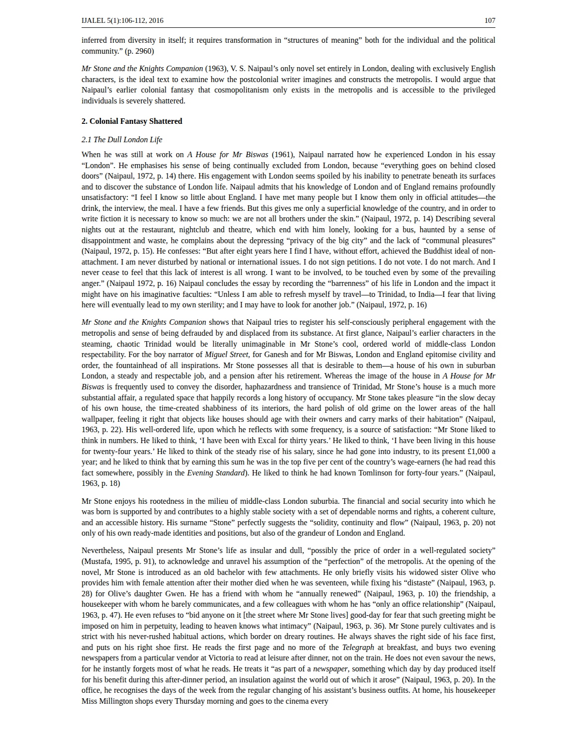IJALEL 5(1):106-112, 2016 107
inferred from diversity in itself; it requires transformation in “structures of meaning” both for the individual and the political community.” (p. 2960)
Mr Stone and the Knights Companion (1963), V. S. Naipaul’s only novel set entirely in London, dealing with exclusively English characters, is the ideal text to examine how the postcolonial writer imagines and constructs the metropolis. I would argue that Naipaul’s earlier colonial fantasy that cosmopolitanism only exists in the metropolis and is accessible to the privileged individuals is severely shattered.
2. Colonial Fantasy Shattered
2.1 The Dull London Life
When he was still at work on A House for Mr Biswas (1961), Naipaul narrated how he experienced London in his essay “London”. He emphasises his sense of being continually excluded from London, because “everything goes on behind closed doors” (Naipaul, 1972, p. 14) there. His engagement with London seems spoiled by his inability to penetrate beneath its surfaces and to discover the substance of London life. Naipaul admits that his knowledge of London and of England remains profoundly unsatisfactory: “I feel I know so little about England. I have met many people but I know them only in official attitudes—the drink, the interview, the meal. I have a few friends. But this gives me only a superficial knowledge of the country, and in order to write fiction it is necessary to know so much: we are not all brothers under the skin.” (Naipaul, 1972, p. 14) Describing several nights out at the restaurant, nightclub and theatre, which end with him lonely, looking for a bus, haunted by a sense of disappointment and waste, he complains about the depressing “privacy of the big city” and the lack of “communal pleasures” (Naipaul, 1972, p. 15). He confesses: “But after eight years here I find I have, without effort, achieved the Buddhist ideal of non-attachment. I am never disturbed by national or international issues. I do not sign petitions. I do not vote. I do not march. And I never cease to feel that this lack of interest is all wrong. I want to be involved, to be touched even by some of the prevailing anger.” (Naipaul 1972, p. 16) Naipaul concludes the essay by recording the “barrenness” of his life in London and the impact it might have on his imaginative faculties: “Unless I am able to refresh myself by travel—to Trinidad, to India—I fear that living here will eventually lead to my own sterility; and I may have to look for another job.” (Naipaul, 1972, p. 16)
Mr Stone and the Knights Companion shows that Naipaul tries to register his self-consciously peripheral engagement with the metropolis and sense of being defrauded by and displaced from its substance. At first glance, Naipaul’s earlier characters in the steaming, chaotic Trinidad would be literally unimaginable in Mr Stone’s cool, ordered world of middle-class London respectability. For the boy narrator of Miguel Street, for Ganesh and for Mr Biswas, London and England epitomise civility and order, the fountainhead of all inspirations. Mr Stone possesses all that is desirable to them—a house of his own in suburban London, a steady and respectable job, and a pension after his retirement. Whereas the image of the house in A House for Mr Biswas is frequently used to convey the disorder, haphazardness and transience of Trinidad, Mr Stone’s house is a much more substantial affair, a regulated space that happily records a long history of occupancy. Mr Stone takes pleasure “in the slow decay of his own house, the time-created shabbiness of its interiors, the hard polish of old grime on the lower areas of the hall wallpaper, feeling it right that objects like houses should age with their owners and carry marks of their habitation” (Naipaul, 1963, p. 22). His well-ordered life, upon which he reflects with some frequency, is a source of satisfaction: “Mr Stone liked to think in numbers. He liked to think, ‘I have been with Excal for thirty years.’ He liked to think, ‘I have been living in this house for twenty-four years.’ He liked to think of the steady rise of his salary, since he had gone into industry, to its present £1,000 a year; and he liked to think that by earning this sum he was in the top five per cent of the country’s wage-earners (he had read this fact somewhere, possibly in the Evening Standard). He liked to think he had known Tomlinson for forty-four years.” (Naipaul, 1963, p. 18)
Mr Stone enjoys his rootedness in the milieu of middle-class London suburbia. The financial and social security into which he was born is supported by and contributes to a highly stable society with a set of dependable norms and rights, a coherent culture, and an accessible history. His surname “Stone” perfectly suggests the “solidity, continuity and flow” (Naipaul, 1963, p. 20) not only of his own ready-made identities and positions, but also of the grandeur of London and England.
Nevertheless, Naipaul presents Mr Stone’s life as insular and dull, “possibly the price of order in a well-regulated society” (Mustafa, 1995, p. 91), to acknowledge and unravel his assumption of the “perfection” of the metropolis. At the opening of the novel, Mr Stone is introduced as an old bachelor with few attachments. He only briefly visits his widowed sister Olive who provides him with female attention after their mother died when he was seventeen, while fixing his “distaste” (Naipaul, 1963, p. 28) for Olive’s daughter Gwen. He has a friend with whom he “annually renewed” (Naipaul, 1963, p. 10) the friendship, a housekeeper with whom he barely communicates, and a few colleagues with whom he has “only an office relationship” (Naipaul, 1963, p. 47). He even refuses to “bid anyone on it [the street where Mr Stone lives] good-day for fear that such greeting might be imposed on him in perpetuity, leading to heaven knows what intimacy” (Naipaul, 1963, p. 36). Mr Stone purely cultivates and is strict with his never-rushed habitual actions, which border on dreary routines. He always shaves the right side of his face first, and puts on his right shoe first. He reads the first page and no more of the Telegraph at breakfast, and buys two evening newspapers from a particular vendor at Victoria to read at leisure after dinner, not on the train. He does not even savour the news, for he instantly forgets most of what he reads. He treats it “as part of a newspaper, something which day by day produced itself for his benefit during this after-dinner period, an insulation against the world out of which it arose” (Naipaul, 1963, p. 20). In the office, he recognises the days of the week from the regular changing of his assistant’s business outfits. At home, his housekeeper Miss Millington shops every Thursday morning and goes to the cinema every